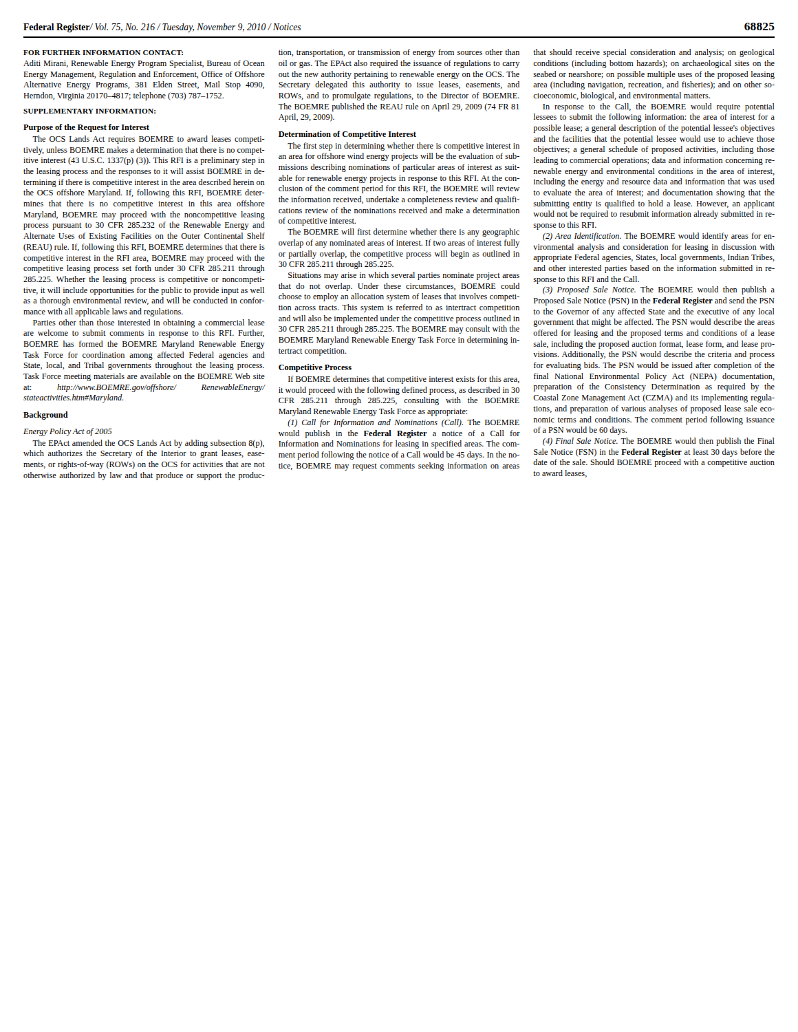Federal Register/ Vol. 75, No. 216 / Tuesday, November 9, 2010 / Notices
68825
FOR FURTHER INFORMATION CONTACT:
Aditi Mirani, Renewable Energy Program Specialist, Bureau of Ocean Energy Management, Regulation and Enforcement, Office of Offshore Alternative Energy Programs, 381 Elden Street, Mail Stop 4090, Herndon, Virginia 20170–4817; telephone (703) 787–1752.
SUPPLEMENTARY INFORMATION:
Purpose of the Request for Interest
The OCS Lands Act requires BOEMRE to award leases competitively, unless BOEMRE makes a determination that there is no competitive interest (43 U.S.C. 1337(p) (3)). This RFI is a preliminary step in the leasing process and the responses to it will assist BOEMRE in determining if there is competitive interest in the area described herein on the OCS offshore Maryland. If, following this RFI, BOEMRE determines that there is no competitive interest in this area offshore Maryland, BOEMRE may proceed with the noncompetitive leasing process pursuant to 30 CFR 285.232 of the Renewable Energy and Alternate Uses of Existing Facilities on the Outer Continental Shelf (REAU) rule. If, following this RFI, BOEMRE determines that there is competitive interest in the RFI area, BOEMRE may proceed with the competitive leasing process set forth under 30 CFR 285.211 through 285.225. Whether the leasing process is competitive or noncompetitive, it will include opportunities for the public to provide input as well as a thorough environmental review, and will be conducted in conformance with all applicable laws and regulations.
Parties other than those interested in obtaining a commercial lease are welcome to submit comments in response to this RFI. Further, BOEMRE has formed the BOEMRE Maryland Renewable Energy Task Force for coordination among affected Federal agencies and State, local, and Tribal governments throughout the leasing process. Task Force meeting materials are available on the BOEMRE Web site at: http://www.BOEMRE.gov/offshore/ RenewableEnergy/ stateactivities.htm#Maryland.
Background
Energy Policy Act of 2005
The EPAct amended the OCS Lands Act by adding subsection 8(p), which authorizes the Secretary of the Interior to grant leases, easements, or rights-of-way (ROWs) on the OCS for activities that are not otherwise authorized by law and that produce or support the production, transportation, or transmission of energy from sources other than oil or gas. The EPAct also required the issuance of regulations to carry out the new authority pertaining to renewable energy on the OCS. The Secretary delegated this authority to issue leases, easements, and ROWs, and to promulgate regulations, to the Director of BOEMRE. The BOEMRE published the REAU rule on April 29, 2009 (74 FR 81 April, 29, 2009).
Determination of Competitive Interest
The first step in determining whether there is competitive interest in an area for offshore wind energy projects will be the evaluation of submissions describing nominations of particular areas of interest as suitable for renewable energy projects in response to this RFI. At the conclusion of the comment period for this RFI, the BOEMRE will review the information received, undertake a completeness review and qualifications review of the nominations received and make a determination of competitive interest.
The BOEMRE will first determine whether there is any geographic overlap of any nominated areas of interest. If two areas of interest fully or partially overlap, the competitive process will begin as outlined in 30 CFR 285.211 through 285.225.
Situations may arise in which several parties nominate project areas that do not overlap. Under these circumstances, BOEMRE could choose to employ an allocation system of leases that involves competition across tracts. This system is referred to as intertract competition and will also be implemented under the competitive process outlined in 30 CFR 285.211 through 285.225. The BOEMRE may consult with the BOEMRE Maryland Renewable Energy Task Force in determining intertract competition.
Competitive Process
If BOEMRE determines that competitive interest exists for this area, it would proceed with the following defined process, as described in 30 CFR 285.211 through 285.225, consulting with the BOEMRE Maryland Renewable Energy Task Force as appropriate:
(1) Call for Information and Nominations (Call). The BOEMRE would publish in the Federal Register a notice of a Call for Information and Nominations for leasing in specified areas. The comment period following the notice of a Call would be 45 days. In the notice, BOEMRE may request comments seeking information on areas that should receive special consideration and analysis; on geological conditions (including bottom hazards); on archaeological sites on the seabed or nearshore; on possible multiple uses of the proposed leasing area (including navigation, recreation, and fisheries); and on other socioeconomic, biological, and environmental matters.
In response to the Call, the BOEMRE would require potential lessees to submit the following information: the area of interest for a possible lease; a general description of the potential lessee's objectives and the facilities that the potential lessee would use to achieve those objectives; a general schedule of proposed activities, including those leading to commercial operations; data and information concerning renewable energy and environmental conditions in the area of interest, including the energy and resource data and information that was used to evaluate the area of interest; and documentation showing that the submitting entity is qualified to hold a lease. However, an applicant would not be required to resubmit information already submitted in response to this RFI.
(2) Area Identification. The BOEMRE would identify areas for environmental analysis and consideration for leasing in discussion with appropriate Federal agencies, States, local governments, Indian Tribes, and other interested parties based on the information submitted in response to this RFI and the Call.
(3) Proposed Sale Notice. The BOEMRE would then publish a Proposed Sale Notice (PSN) in the Federal Register and send the PSN to the Governor of any affected State and the executive of any local government that might be affected. The PSN would describe the areas offered for leasing and the proposed terms and conditions of a lease sale, including the proposed auction format, lease form, and lease provisions. Additionally, the PSN would describe the criteria and process for evaluating bids. The PSN would be issued after completion of the final National Environmental Policy Act (NEPA) documentation, preparation of the Consistency Determination as required by the Coastal Zone Management Act (CZMA) and its implementing regulations, and preparation of various analyses of proposed lease sale economic terms and conditions. The comment period following issuance of a PSN would be 60 days.
(4) Final Sale Notice. The BOEMRE would then publish the Final Sale Notice (FSN) in the Federal Register at least 30 days before the date of the sale. Should BOEMRE proceed with a competitive auction to award leases,